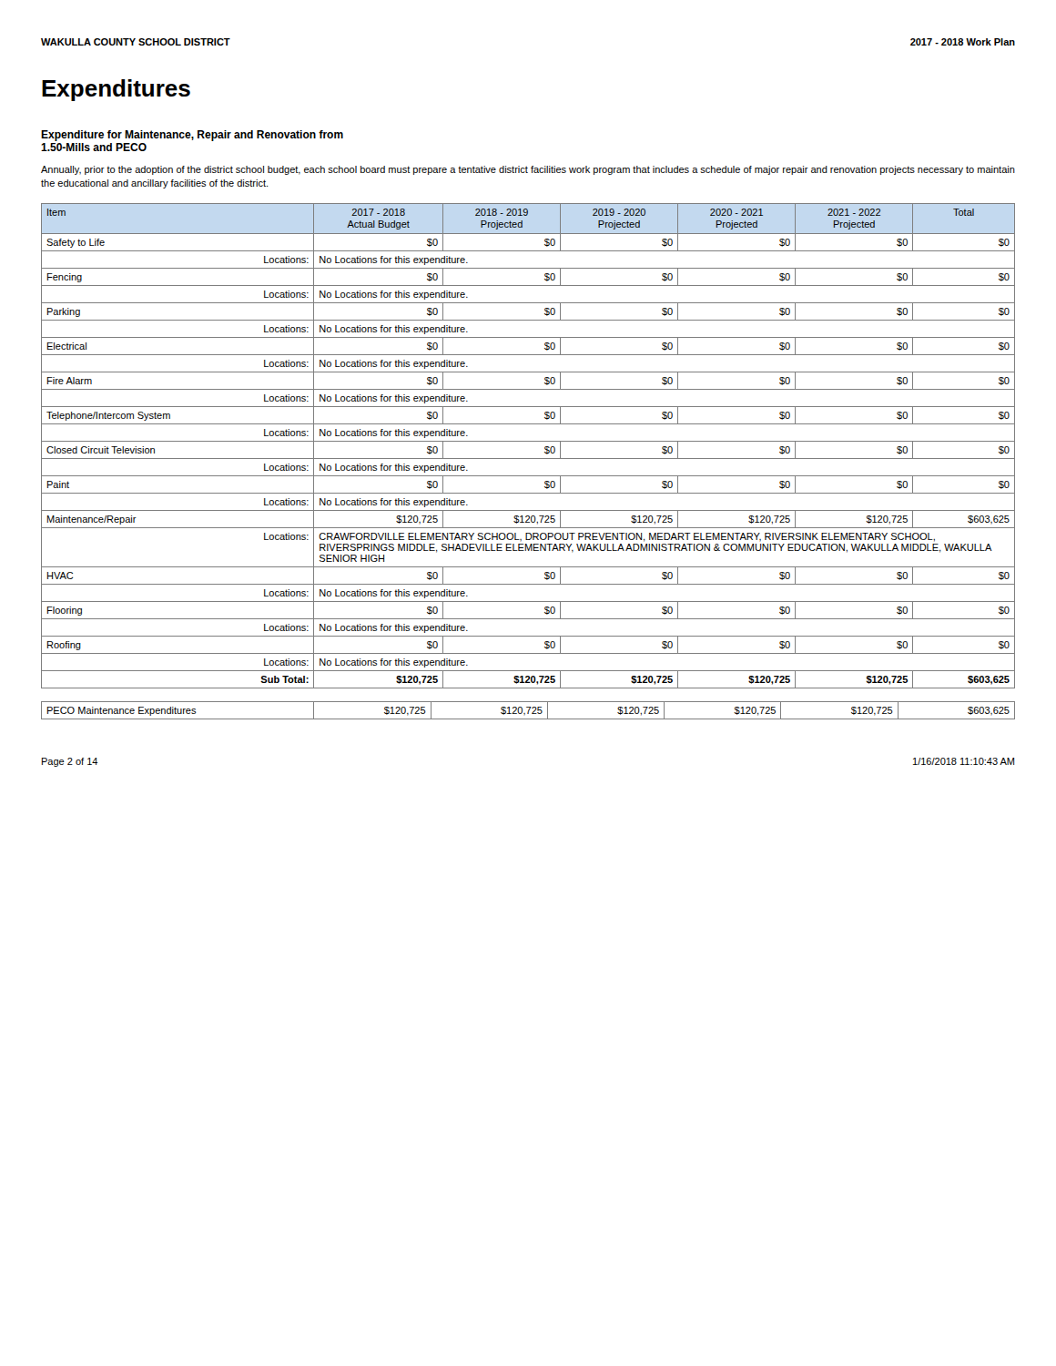WAKULLA COUNTY SCHOOL DISTRICT 2017 - 2018 Work Plan
Expenditures
Expenditure for Maintenance, Repair and Renovation from
1.50-Mills and PECO
Annually, prior to the adoption of the district school budget, each school board must prepare a tentative district facilities work program that includes a schedule of major repair and renovation projects necessary to maintain the educational and ancillary facilities of the district.
| Item | 2017 - 2018 Actual Budget | 2018 - 2019 Projected | 2019 - 2020 Projected | 2020 - 2021 Projected | 2021 - 2022 Projected | Total |
| --- | --- | --- | --- | --- | --- | --- |
| Safety to Life | $0 | $0 | $0 | $0 | $0 | $0 |
| Locations: | No Locations for this expenditure. |
| Fencing | $0 | $0 | $0 | $0 | $0 | $0 |
| Locations: | No Locations for this expenditure. |
| Parking | $0 | $0 | $0 | $0 | $0 | $0 |
| Locations: | No Locations for this expenditure. |
| Electrical | $0 | $0 | $0 | $0 | $0 | $0 |
| Locations: | No Locations for this expenditure. |
| Fire Alarm | $0 | $0 | $0 | $0 | $0 | $0 |
| Locations: | No Locations for this expenditure. |
| Telephone/Intercom System | $0 | $0 | $0 | $0 | $0 | $0 |
| Locations: | No Locations for this expenditure. |
| Closed Circuit Television | $0 | $0 | $0 | $0 | $0 | $0 |
| Locations: | No Locations for this expenditure. |
| Paint | $0 | $0 | $0 | $0 | $0 | $0 |
| Locations: | No Locations for this expenditure. |
| Maintenance/Repair | $120,725 | $120,725 | $120,725 | $120,725 | $120,725 | $603,625 |
| Locations: | CRAWFORDVILLE ELEMENTARY SCHOOL, DROPOUT PREVENTION, MEDART ELEMENTARY, RIVERSINK ELEMENTARY SCHOOL, RIVERSPRINGS MIDDLE, SHADEVILLE ELEMENTARY, WAKULLA ADMINISTRATION & COMMUNITY EDUCATION, WAKULLA MIDDLE, WAKULLA SENIOR HIGH |
| HVAC | $0 | $0 | $0 | $0 | $0 | $0 |
| Locations: | No Locations for this expenditure. |
| Flooring | $0 | $0 | $0 | $0 | $0 | $0 |
| Locations: | No Locations for this expenditure. |
| Roofing | $0 | $0 | $0 | $0 | $0 | $0 |
| Locations: | No Locations for this expenditure. |
| Sub Total: | $120,725 | $120,725 | $120,725 | $120,725 | $120,725 | $603,625 |
| PECO Maintenance Expenditures | $120,725 | $120,725 | $120,725 | $120,725 | $120,725 | $603,625 |
Page 2 of 14 1/16/2018 11:10:43 AM